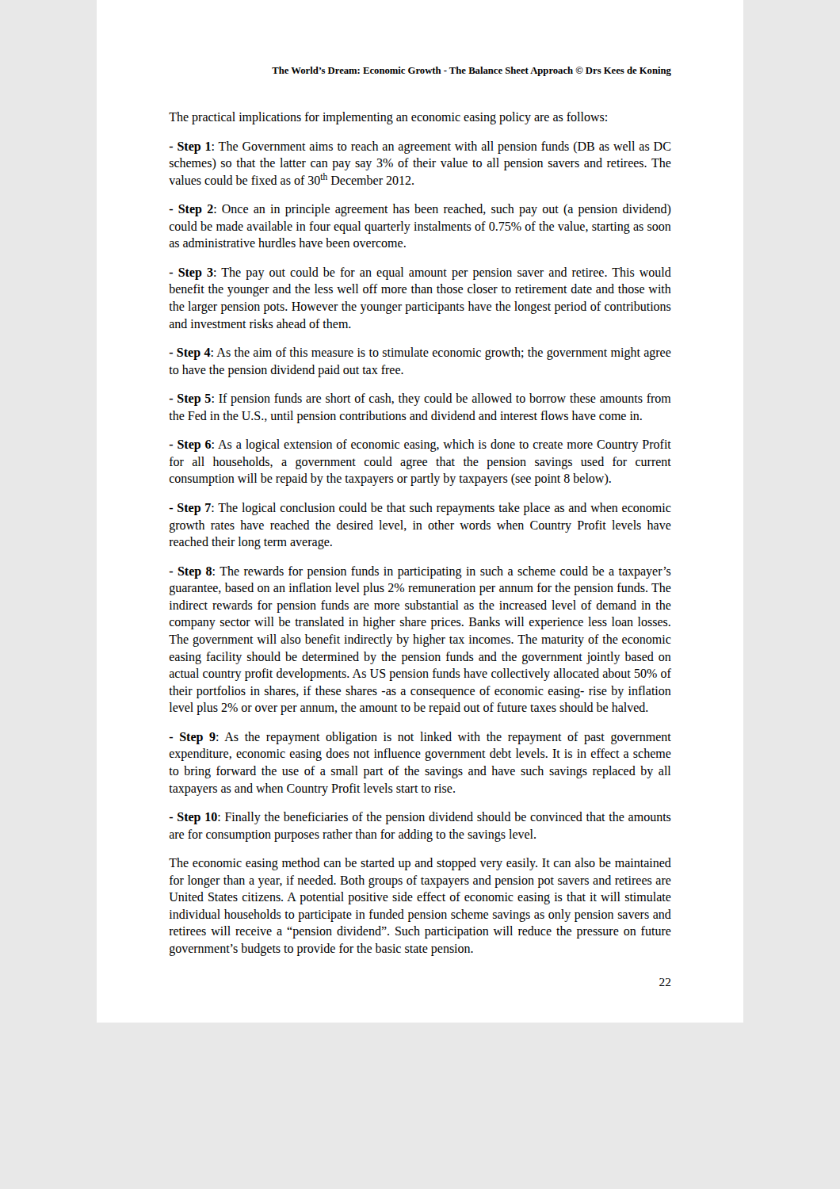The World’s Dream: Economic Growth - The Balance Sheet Approach © Drs Kees de Koning
The practical implications for implementing an economic easing policy are as follows:
- Step 1: The Government aims to reach an agreement with all pension funds (DB as well as DC schemes) so that the latter can pay say 3% of their value to all pension savers and retirees. The values could be fixed as of 30th December 2012.
- Step 2: Once an in principle agreement has been reached, such pay out (a pension dividend) could be made available in four equal quarterly instalments of 0.75% of the value, starting as soon as administrative hurdles have been overcome.
- Step 3: The pay out could be for an equal amount per pension saver and retiree. This would benefit the younger and the less well off more than those closer to retirement date and those with the larger pension pots. However the younger participants have the longest period of contributions and investment risks ahead of them.
- Step 4: As the aim of this measure is to stimulate economic growth; the government might agree to have the pension dividend paid out tax free.
- Step 5: If pension funds are short of cash, they could be allowed to borrow these amounts from the Fed in the U.S., until pension contributions and dividend and interest flows have come in.
- Step 6: As a logical extension of economic easing, which is done to create more Country Profit for all households, a government could agree that the pension savings used for current consumption will be repaid by the taxpayers or partly by taxpayers (see point 8 below).
- Step 7: The logical conclusion could be that such repayments take place as and when economic growth rates have reached the desired level, in other words when Country Profit levels have reached their long term average.
- Step 8: The rewards for pension funds in participating in such a scheme could be a taxpayer’s guarantee, based on an inflation level plus 2% remuneration per annum for the pension funds. The indirect rewards for pension funds are more substantial as the increased level of demand in the company sector will be translated in higher share prices. Banks will experience less loan losses. The government will also benefit indirectly by higher tax incomes. The maturity of the economic easing facility should be determined by the pension funds and the government jointly based on actual country profit developments. As US pension funds have collectively allocated about 50% of their portfolios in shares, if these shares -as a consequence of economic easing- rise by inflation level plus 2% or over per annum, the amount to be repaid out of future taxes should be halved.
- Step 9: As the repayment obligation is not linked with the repayment of past government expenditure, economic easing does not influence government debt levels. It is in effect a scheme to bring forward the use of a small part of the savings and have such savings replaced by all taxpayers as and when Country Profit levels start to rise.
- Step 10: Finally the beneficiaries of the pension dividend should be convinced that the amounts are for consumption purposes rather than for adding to the savings level.
The economic easing method can be started up and stopped very easily. It can also be maintained for longer than a year, if needed. Both groups of taxpayers and pension pot savers and retirees are United States citizens. A potential positive side effect of economic easing is that it will stimulate individual households to participate in funded pension scheme savings as only pension savers and retirees will receive a “pension dividend”. Such participation will reduce the pressure on future government’s budgets to provide for the basic state pension.
22